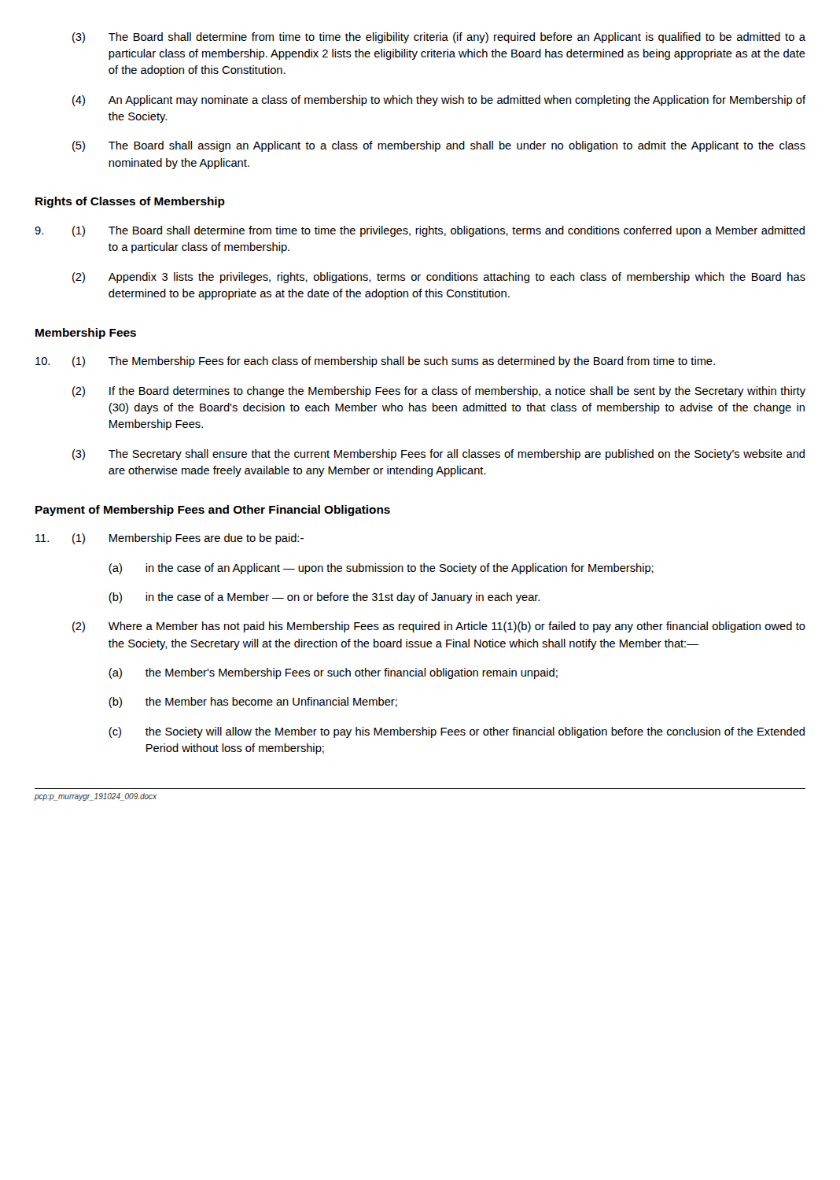(3)
The Board shall determine from time to time the eligibility criteria (if any) required before an Applicant is qualified to be admitted to a particular class of membership. Appendix 2 lists the eligibility criteria which the Board has determined as being appropriate as at the date of the adoption of this Constitution.
(4)
An Applicant may nominate a class of membership to which they wish to be admitted when completing the Application for Membership of the Society.
(5)
The Board shall assign an Applicant to a class of membership and shall be under no obligation to admit the Applicant to the class nominated by the Applicant.
Rights of Classes of Membership
9.
(1)
The Board shall determine from time to time the privileges, rights, obligations, terms and conditions conferred upon a Member admitted to a particular class of membership.
(2)
Appendix 3 lists the privileges, rights, obligations, terms or conditions attaching to each class of membership which the Board has determined to be appropriate as at the date of the adoption of this Constitution.
Membership Fees
10.
(1)
The Membership Fees for each class of membership shall be such sums as determined by the Board from time to time.
(2)
If the Board determines to change the Membership Fees for a class of membership, a notice shall be sent by the Secretary within thirty (30) days of the Board's decision to each Member who has been admitted to that class of membership to advise of the change in Membership Fees.
(3)
The Secretary shall ensure that the current Membership Fees for all classes of membership are published on the Society's website and are otherwise made freely available to any Member or intending Applicant.
Payment of Membership Fees and Other Financial Obligations
11.
(1)
Membership Fees are due to be paid:-
(a)
in the case of an Applicant — upon the submission to the Society of the Application for Membership;
(b)
in the case of a Member — on or before the 31st day of January in each year.
(2)
Where a Member has not paid his Membership Fees as required in Article 11(1)(b) or failed to pay any other financial obligation owed to the Society, the Secretary will at the direction of the board issue a Final Notice which shall notify the Member that:—
(a)
the Member's Membership Fees or such other financial obligation remain unpaid;
(b)
the Member has become an Unfinancial Member;
(c)
the Society will allow the Member to pay his Membership Fees or other financial obligation before the conclusion of the Extended Period without loss of membership;
pcp:p_murraygr_191024_009.docx